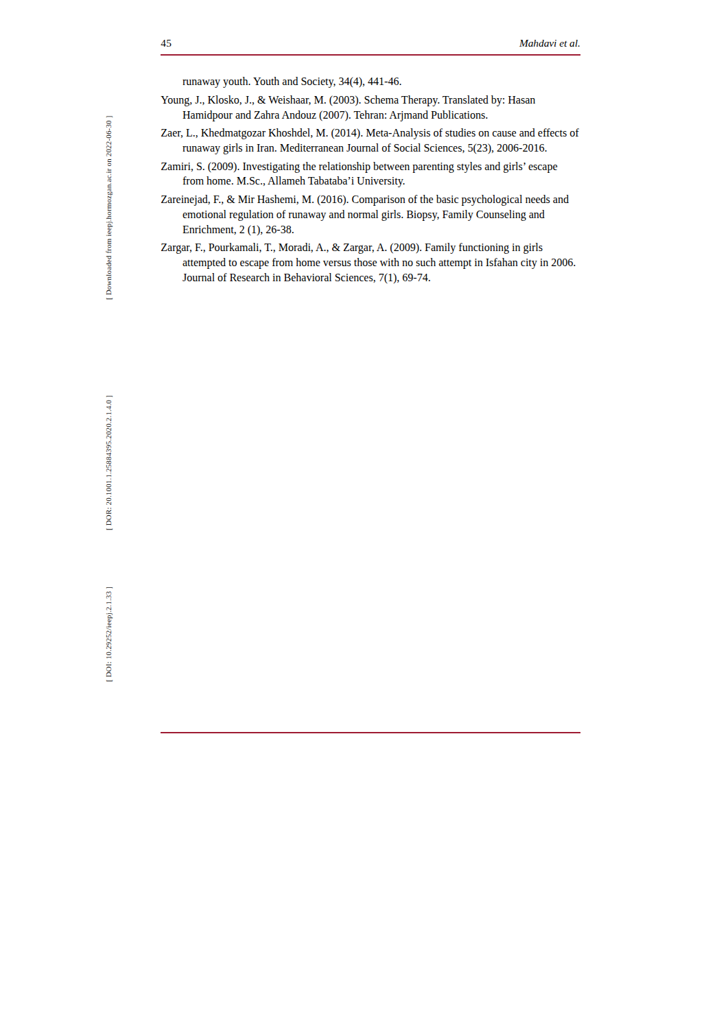[ Downloaded from ieepj.hormozgan.ac.ir on 2022-06-30 ]
[ DOR: 20.1001.1.25884395.2020.2.1.4.0 ]
[ DOI: 10.29252/ieepj.2.1.33 ]
45 Mahdavi et al.
runaway youth. Youth and Society, 34(4), 441-46.
Young, J., Klosko, J., & Weishaar, M. (2003). Schema Therapy. Translated by: Hasan Hamidpour and Zahra Andouz (2007). Tehran: Arjmand Publications.
Zaer, L., Khedmatgozar Khoshdel, M. (2014). Meta-Analysis of studies on cause and effects of runaway girls in Iran. Mediterranean Journal of Social Sciences, 5(23), 2006-2016.
Zamiri, S. (2009). Investigating the relationship between parenting styles and girls’ escape from home. M.Sc., Allameh Tabataba’i University.
Zareinejad, F., & Mir Hashemi, M. (2016). Comparison of the basic psychological needs and emotional regulation of runaway and normal girls. Biopsy, Family Counseling and Enrichment, 2 (1), 26-38.
Zargar, F., Pourkamali, T., Moradi, A., & Zargar, A. (2009). Family functioning in girls attempted to escape from home versus those with no such attempt in Isfahan city in 2006. Journal of Research in Behavioral Sciences, 7(1), 69-74.